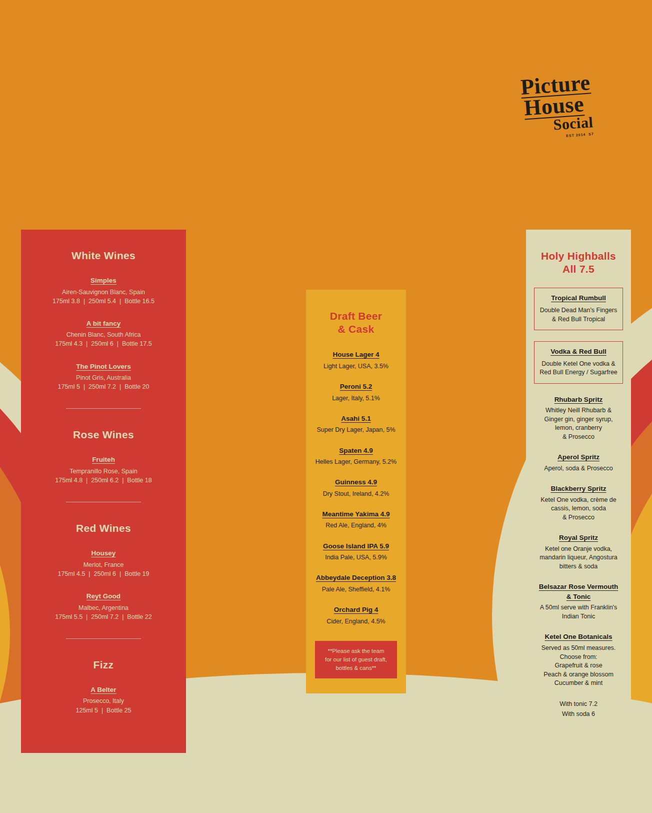Picture House Social
EST 2014 S7
White Wines
Simples Airen-Sauvignon Blanc, Spain 175ml 3.8 | 250ml 5.4 | Bottle 16.5
A bit fancy Chenin Blanc, South Africa 175ml 4.3 | 250ml 6 | Bottle 17.5
The Pinot Lovers Pinot Gris, Australia 175ml 5 | 250ml 7.2 | Bottle 20
Rose Wines
Fruiteh Tempranillo Rose, Spain 175ml 4.8 | 250ml 6.2 | Bottle 18
Red Wines
Housey Merlot, France 175ml 4.5 | 250ml 6 | Bottle 19
Reyt Good Malbec, Argentina 175ml 5.5 | 250ml 7.2 | Bottle 22
Fizz
A Belter Prosecco, Italy 125ml 5 | Bottle 25
Draft Beer
& Cask
House Lager 4 Light Lager, USA, 3.5%
Peroni 5.2 Lager, Italy, 5.1%
Asahi 5.1 Super Dry Lager, Japan, 5%
Spaten 4.9 Helles Lager, Germany, 5.2%
Guinness 4.9 Dry Stout, Ireland, 4.2%
Meantime Yakima 4.9 Red Ale, England, 4%
Goose Island IPA 5.9 India Pale, USA, 5.9%
Abbeydale Deception 3.8 Pale Ale, Sheffield, 4.1%
Orchard Pig 4 Cider, England, 4.5%
**Please ask the team
for our list of guest draft,
bottles & cans**
Holy Highballs
All 7.5
Tropical Rumbull Double Dead Man's Fingers
& Red Bull Tropical
Vodka & Red Bull Double Ketel One vodka &
Red Bull Energy / Sugarfree
Rhubarb Spritz Whitley Neill Rhubarb &
Ginger gin, ginger syrup,
lemon, cranberry
& Prosecco
Aperol Spritz Aperol, soda & Prosecco
Blackberry Spritz Ketel One vodka, crème de
cassis, lemon, soda
& Prosecco
Royal Spritz Ketel one Oranje vodka,
mandarin liqueur, Angostura
bitters & soda
Belsazar Rose Vermouth
& Tonic A 50ml serve with Franklin's
Indian Tonic
Ketel One Botanicals Served as 50ml measures.
Choose from:
Grapefruit & rose
Peach & orange blossom
Cucumber & mint
With tonic 7.2
With soda 6